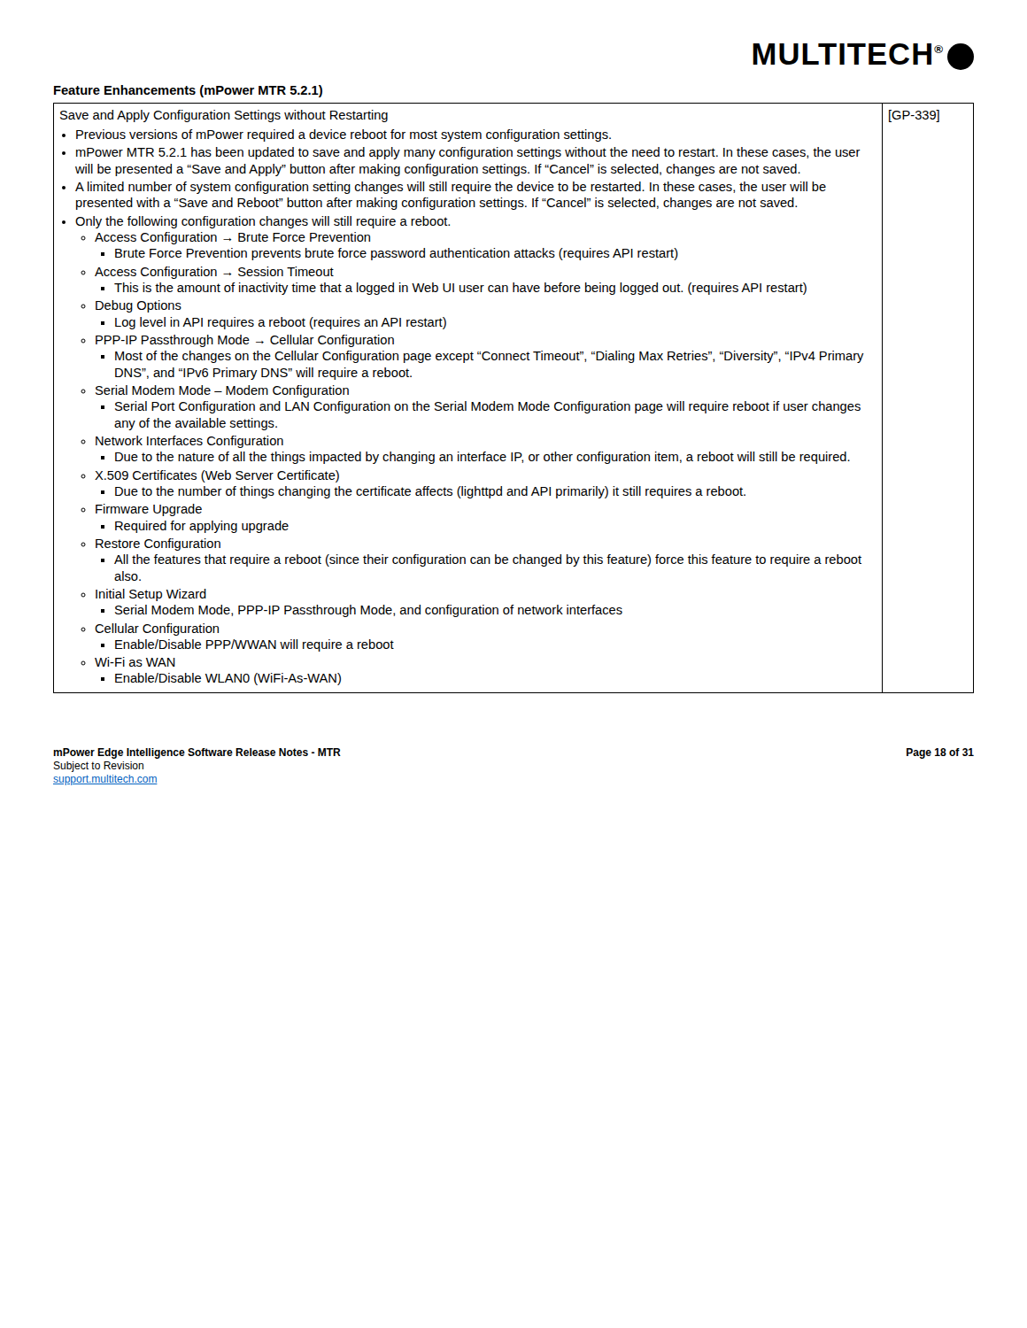MULTITECH®
Feature Enhancements (mPower MTR 5.2.1)
| Save and Apply Configuration Settings without Restarting Previous versions of mPower required a device reboot for most system configuration settings. mPower MTR 5.2.1 has been updated to save and apply many configuration settings without the need to restart. In these cases, the user will be presented a “Save and Apply” button after making configuration settings. If “Cancel” is selected, changes are not saved. A limited number of system configuration setting changes will still require the device to be restarted. In these cases, the user will be presented with a “Save and Reboot” button after making configuration settings. If “Cancel” is selected, changes are not saved. Only the following configuration changes will still require a reboot. Access Configuration → Brute Force Prevention Brute Force Prevention prevents brute force password authentication attacks (requires API restart) Access Configuration → Session Timeout This is the amount of inactivity time that a logged in Web UI user can have before being logged out. (requires API restart) Debug Options Log level in API requires a reboot (requires an API restart) PPP-IP Passthrough Mode → Cellular Configuration Most of the changes on the Cellular Configuration page except “Connect Timeout”, “Dialing Max Retries”, “Diversity”, “IPv4 Primary DNS”, and “IPv6 Primary DNS” will require a reboot. Serial Modem Mode – Modem Configuration Serial Port Configuration and LAN Configuration on the Serial Modem Mode Configuration page will require reboot if user changes any of the available settings. Network Interfaces Configuration Due to the nature of all the things impacted by changing an interface IP, or other configuration item, a reboot will still be required. X.509 Certificates (Web Server Certificate) Due to the number of things changing the certificate affects (lighttpd and API primarily) it still requires a reboot. Firmware Upgrade Required for applying upgrade Restore Configuration All the features that require a reboot (since their configuration can be changed by this feature) force this feature to require a reboot also. Initial Setup Wizard Serial Modem Mode, PPP-IP Passthrough Mode, and configuration of network interfaces Cellular Configuration Enable/Disable PPP/WWAN will require a reboot Wi-Fi as WAN Enable/Disable WLAN0 (WiFi-As-WAN) | [GP-339] |
mPower Edge Intelligence Software Release Notes - MTR
Subject to Revision
support.multitech.com
Page 18 of 31